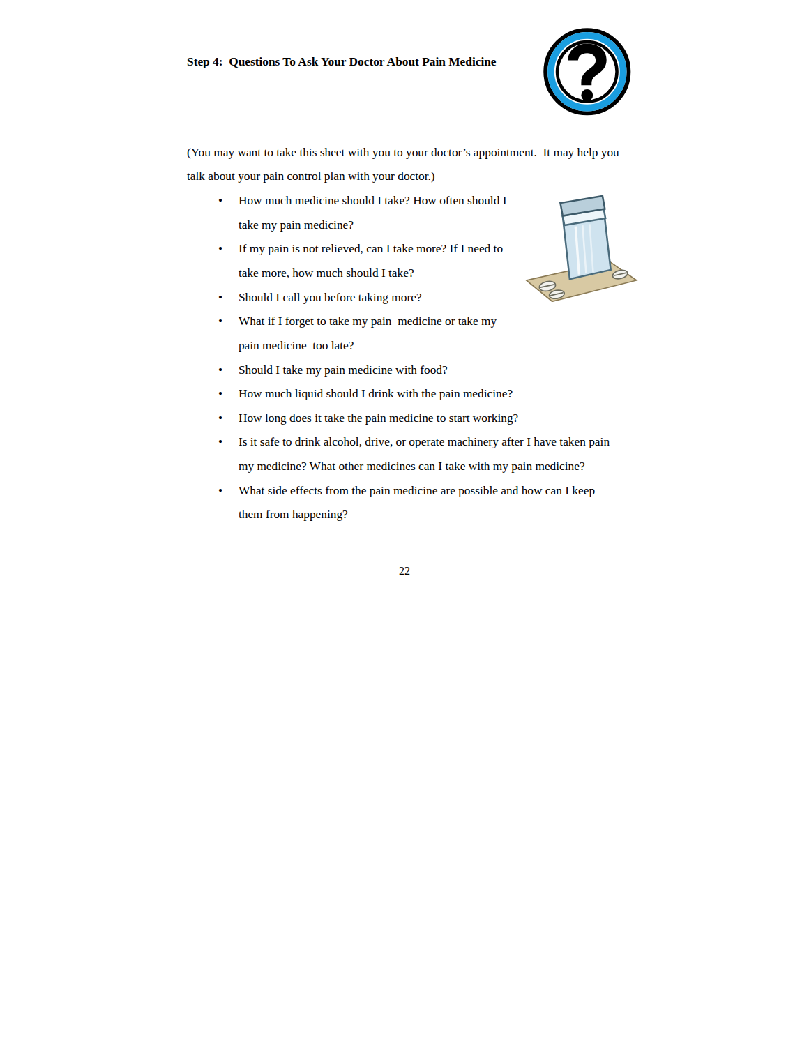Step 4: Questions To Ask Your Doctor About Pain Medicine
(You may want to take this sheet with you to your doctor’s appointment. It may help you talk about your pain control plan with your doctor.)
How much medicine should I take? How often should I take my pain medicine?
If my pain is not relieved, can I take more? If I need to take more, how much should I take?
Should I call you before taking more?
What if I forget to take my pain medicine or take my pain medicine too late?
Should I take my pain medicine with food?
How much liquid should I drink with the pain medicine?
How long does it take the pain medicine to start working?
Is it safe to drink alcohol, drive, or operate machinery after I have taken pain my medicine? What other medicines can I take with my pain medicine?
What side effects from the pain medicine are possible and how can I keep them from happening?
22